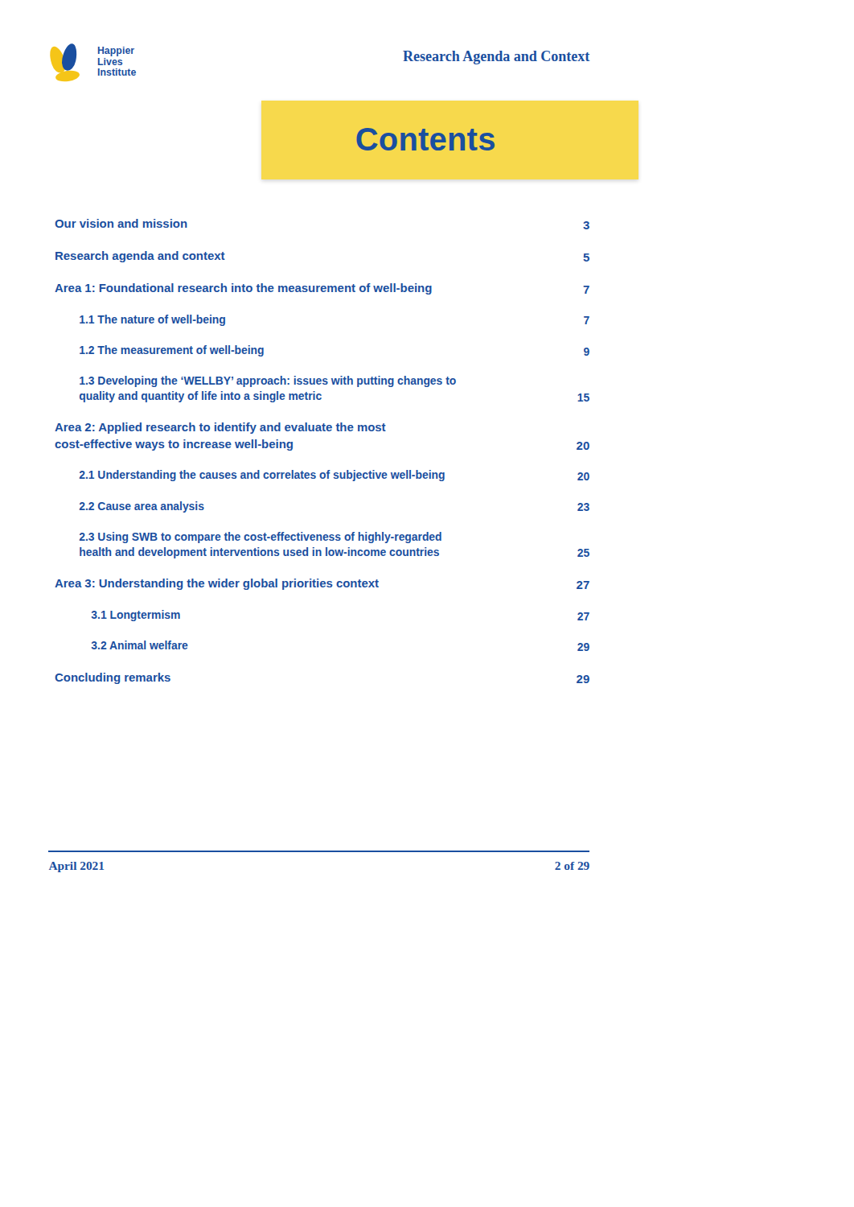Happier
Lives
Institute
Research Agenda and Context
Contents
Our vision and mission 3
Research agenda and context 5
Area 1: Foundational research into the measurement of well-being 7
1.1 The nature of well-being 7
1.2 The measurement of well-being 9
1.3 Developing the ‘WELLBY’ approach: issues with putting changes to
quality and quantity of life into a single metric 15
Area 2: Applied research to identify and evaluate the most
cost-effective ways to increase well-being 20
2.1 Understanding the causes and correlates of subjective well-being 20
2.2 Cause area analysis 23
2.3 Using SWB to compare the cost-effectiveness of highly-regarded
health and development interventions used in low-income countries 25
Area 3: Understanding the wider global priorities context 27
3.1 Longtermism 27
3.2 Animal welfare 29
Concluding remarks 29
April 2021 2 of 29